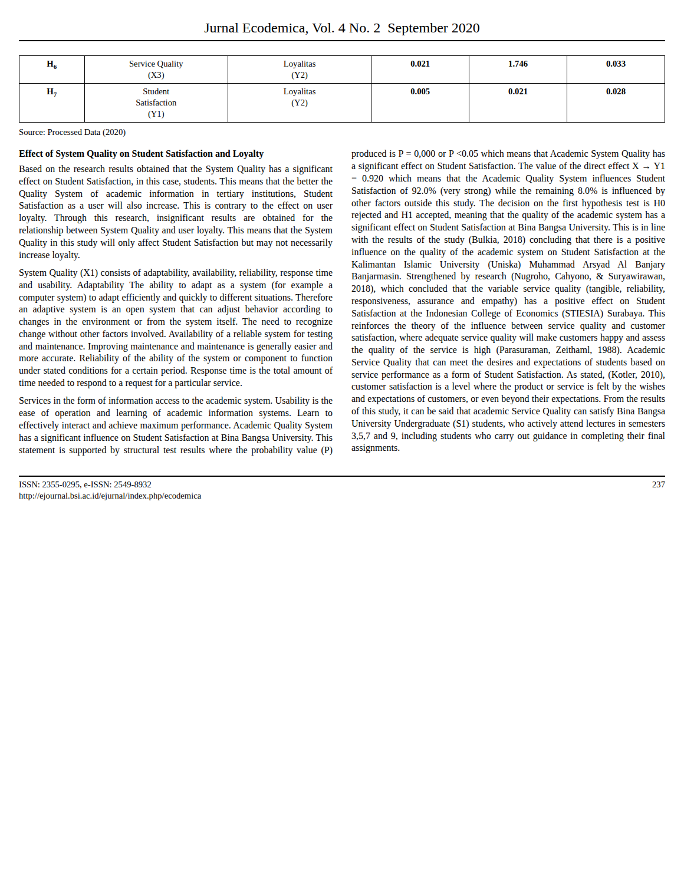Jurnal Ecodemica, Vol. 4 No. 2 September 2020
| H 6 | Service Quality (X3) | Loyalitas (Y2) | 0.021 | 1.746 | 0.033 |
| H 7 | Student Satisfaction (Y1) | Loyalitas (Y2) | 0.005 | 0.021 | 0.028 |
Source: Processed Data (2020)
Effect of System Quality on Student Satisfaction and Loyalty
Based on the research results obtained that the System Quality has a significant effect on Student Satisfaction, in this case, students. This means that the better the Quality System of academic information in tertiary institutions, Student Satisfaction as a user will also increase. This is contrary to the effect on user loyalty. Through this research, insignificant results are obtained for the relationship between System Quality and user loyalty. This means that the System Quality in this study will only affect Student Satisfaction but may not necessarily increase loyalty.
System Quality (X1) consists of adaptability, availability, reliability, response time and usability. Adaptability The ability to adapt as a system (for example a computer system) to adapt efficiently and quickly to different situations. Therefore an adaptive system is an open system that can adjust behavior according to changes in the environment or from the system itself. The need to recognize change without other factors involved. Availability of a reliable system for testing and maintenance. Improving maintenance and maintenance is generally easier and more accurate. Reliability of the ability of the system or component to function under stated conditions for a certain period. Response time is the total amount of time needed to respond to a request for a particular service.
Services in the form of information access to the academic system. Usability is the ease of operation and learning of academic information systems. Learn to effectively interact and achieve maximum performance. Academic Quality System has a significant influence on Student Satisfaction at Bina Bangsa University. This statement is supported by structural test results where the probability value (P) produced is P = 0,000 or P <0.05 which means that Academic System Quality has a significant effect on Student Satisfaction. The value of the direct effect X → Y1 = 0.920 which means that the Academic Quality System influences Student Satisfaction of 92.0% (very strong) while the remaining 8.0% is influenced by other factors outside this study. The decision on the first hypothesis test is H0 rejected and H1 accepted, meaning that the quality of the academic system has a significant effect on Student Satisfaction at Bina Bangsa University. This is in line with the results of the study (Bulkia, 2018) concluding that there is a positive influence on the quality of the academic system on Student Satisfaction at the Kalimantan Islamic University (Uniska) Muhammad Arsyad Al Banjary Banjarmasin. Strengthened by research (Nugroho, Cahyono, & Suryawirawan, 2018), which concluded that the variable service quality (tangible, reliability, responsiveness, assurance and empathy) has a positive effect on Student Satisfaction at the Indonesian College of Economics (STIESIA) Surabaya. This reinforces the theory of the influence between service quality and customer satisfaction, where adequate service quality will make customers happy and assess the quality of the service is high (Parasuraman, Zeithaml, 1988). Academic Service Quality that can meet the desires and expectations of students based on service performance as a form of Student Satisfaction. As stated, (Kotler, 2010), customer satisfaction is a level where the product or service is felt by the wishes and expectations of customers, or even beyond their expectations. From the results of this study, it can be said that academic Service Quality can satisfy Bina Bangsa University Undergraduate (S1) students, who actively attend lectures in semesters 3,5,7 and 9, including students who carry out guidance in completing their final assignments.
ISSN: 2355-0295, e-ISSN: 2549-8932
http://ejournal.bsi.ac.id/ejurnal/index.php/ecodemica
237